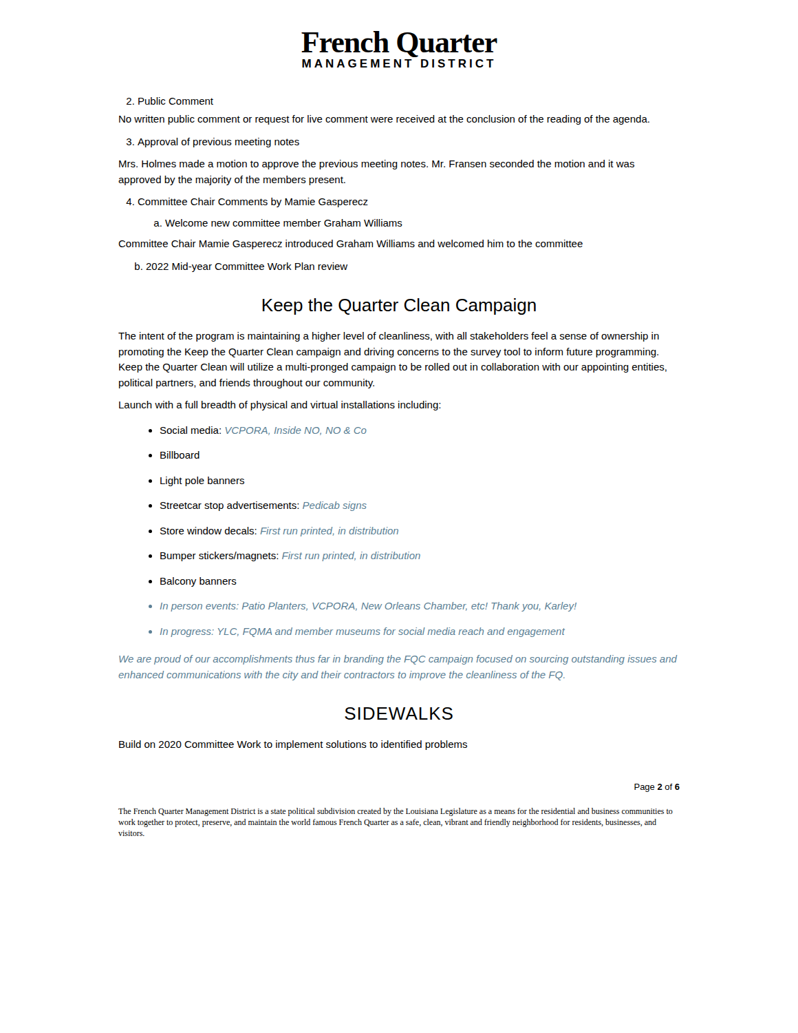French Quarter
MANAGEMENT DISTRICT
Public Comment
No written public comment or request for live comment were received at the conclusion of the reading of the agenda.
Approval of previous meeting notes
Mrs. Holmes made a motion to approve the previous meeting notes. Mr. Fransen seconded the motion and it was approved by the majority of the members present.
Committee Chair Comments by Mamie Gasperecz
Welcome new committee member Graham Williams
Committee Chair Mamie Gasperecz introduced Graham Williams and welcomed him to the committee
2022 Mid-year Committee Work Plan review
Keep the Quarter Clean Campaign
The intent of the program is maintaining a higher level of cleanliness, with all stakeholders feel a sense of ownership in promoting the Keep the Quarter Clean campaign and driving concerns to the survey tool to inform future programming. Keep the Quarter Clean will utilize a multi-pronged campaign to be rolled out in collaboration with our appointing entities, political partners, and friends throughout our community.
Launch with a full breadth of physical and virtual installations including:
Social media: VCPORA, Inside NO, NO & Co
Billboard
Light pole banners
Streetcar stop advertisements: Pedicab signs
Store window decals: First run printed, in distribution
Bumper stickers/magnets: First run printed, in distribution
Balcony banners
In person events: Patio Planters, VCPORA, New Orleans Chamber, etc! Thank you, Karley!
In progress: YLC, FQMA and member museums for social media reach and engagement
We are proud of our accomplishments thus far in branding the FQC campaign focused on sourcing outstanding issues and enhanced communications with the city and their contractors to improve the cleanliness of the FQ.
SIDEWALKS
Build on 2020 Committee Work to implement solutions to identified problems
Page 2 of 6
The French Quarter Management District is a state political subdivision created by the Louisiana Legislature as a means for the residential and business communities to work together to protect, preserve, and maintain the world famous French Quarter as a safe, clean, vibrant and friendly neighborhood for residents, businesses, and visitors.